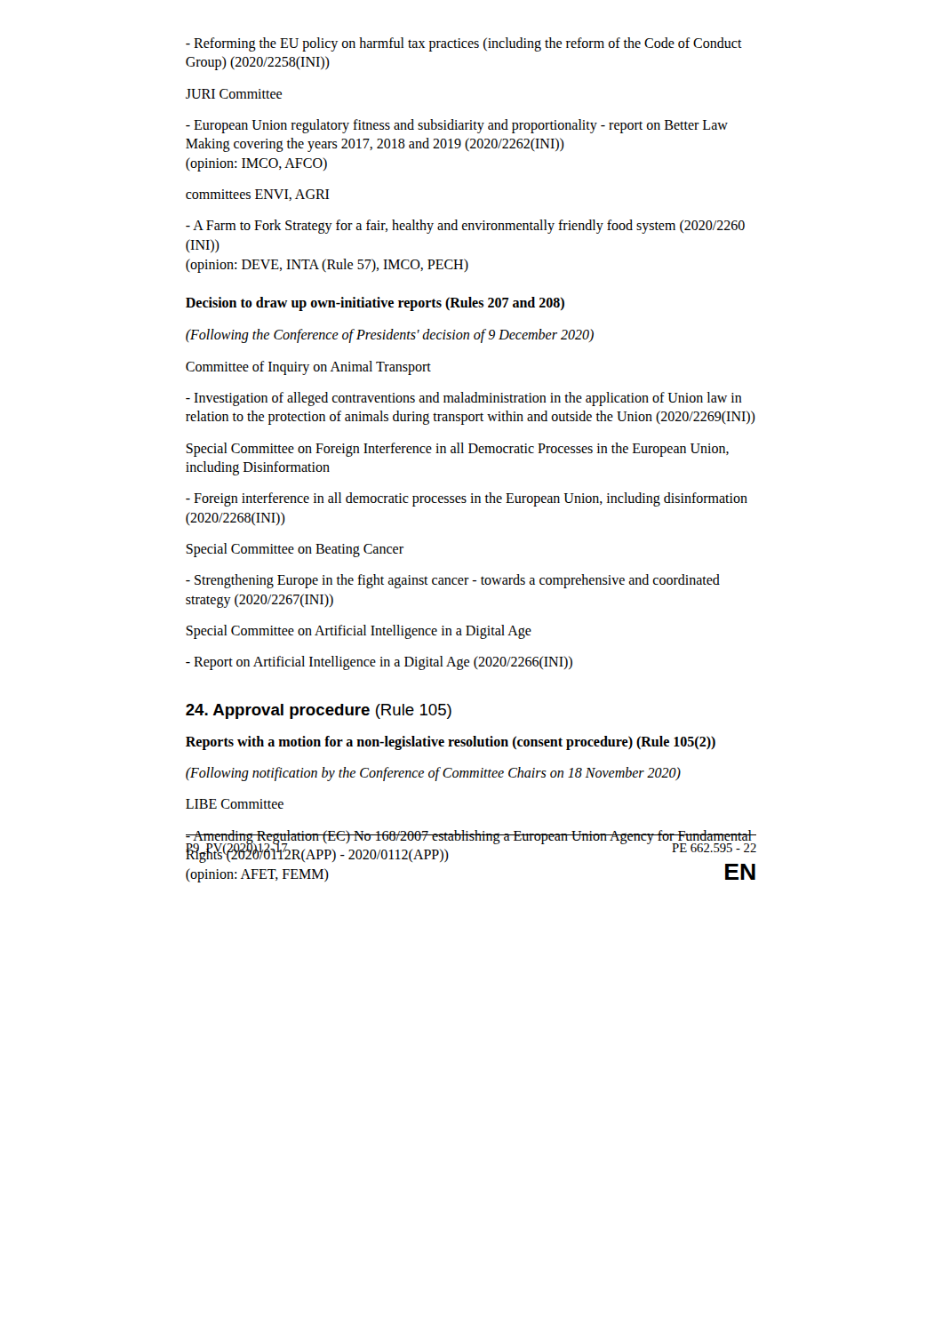- Reforming the EU policy on harmful tax practices (including the reform of the Code of Conduct Group) (2020/2258(INI))
JURI Committee
- European Union regulatory fitness and subsidiarity and proportionality - report on Better Law Making covering the years 2017, 2018 and 2019 (2020/2262(INI))
(opinion: IMCO, AFCO)
committees ENVI, AGRI
- A Farm to Fork Strategy for a fair, healthy and environmentally friendly food system (2020/2260 (INI))
(opinion: DEVE, INTA (Rule 57), IMCO, PECH)
Decision to draw up own-initiative reports (Rules 207 and 208)
(Following the Conference of Presidents' decision of 9 December 2020)
Committee of Inquiry on Animal Transport
- Investigation of alleged contraventions and maladministration in the application of Union law in relation to the protection of animals during transport within and outside the Union (2020/2269(INI))
Special Committee on Foreign Interference in all Democratic Processes in the European Union, including Disinformation
- Foreign interference in all democratic processes in the European Union, including disinformation (2020/2268(INI))
Special Committee on Beating Cancer
- Strengthening Europe in the fight against cancer - towards a comprehensive and coordinated strategy (2020/2267(INI))
Special Committee on Artificial Intelligence in a Digital Age
- Report on Artificial Intelligence in a Digital Age (2020/2266(INI))
24. Approval procedure (Rule 105)
Reports with a motion for a non-legislative resolution (consent procedure) (Rule 105(2))
(Following notification by the Conference of Committee Chairs on 18 November 2020)
LIBE Committee
- Amending Regulation (EC) No 168/2007 establishing a European Union Agency for Fundamental Rights (2020/0112R(APP) - 2020/0112(APP))
(opinion: AFET, FEMM)
P9_PV(2020)12-17
PE 662.595 - 22
EN